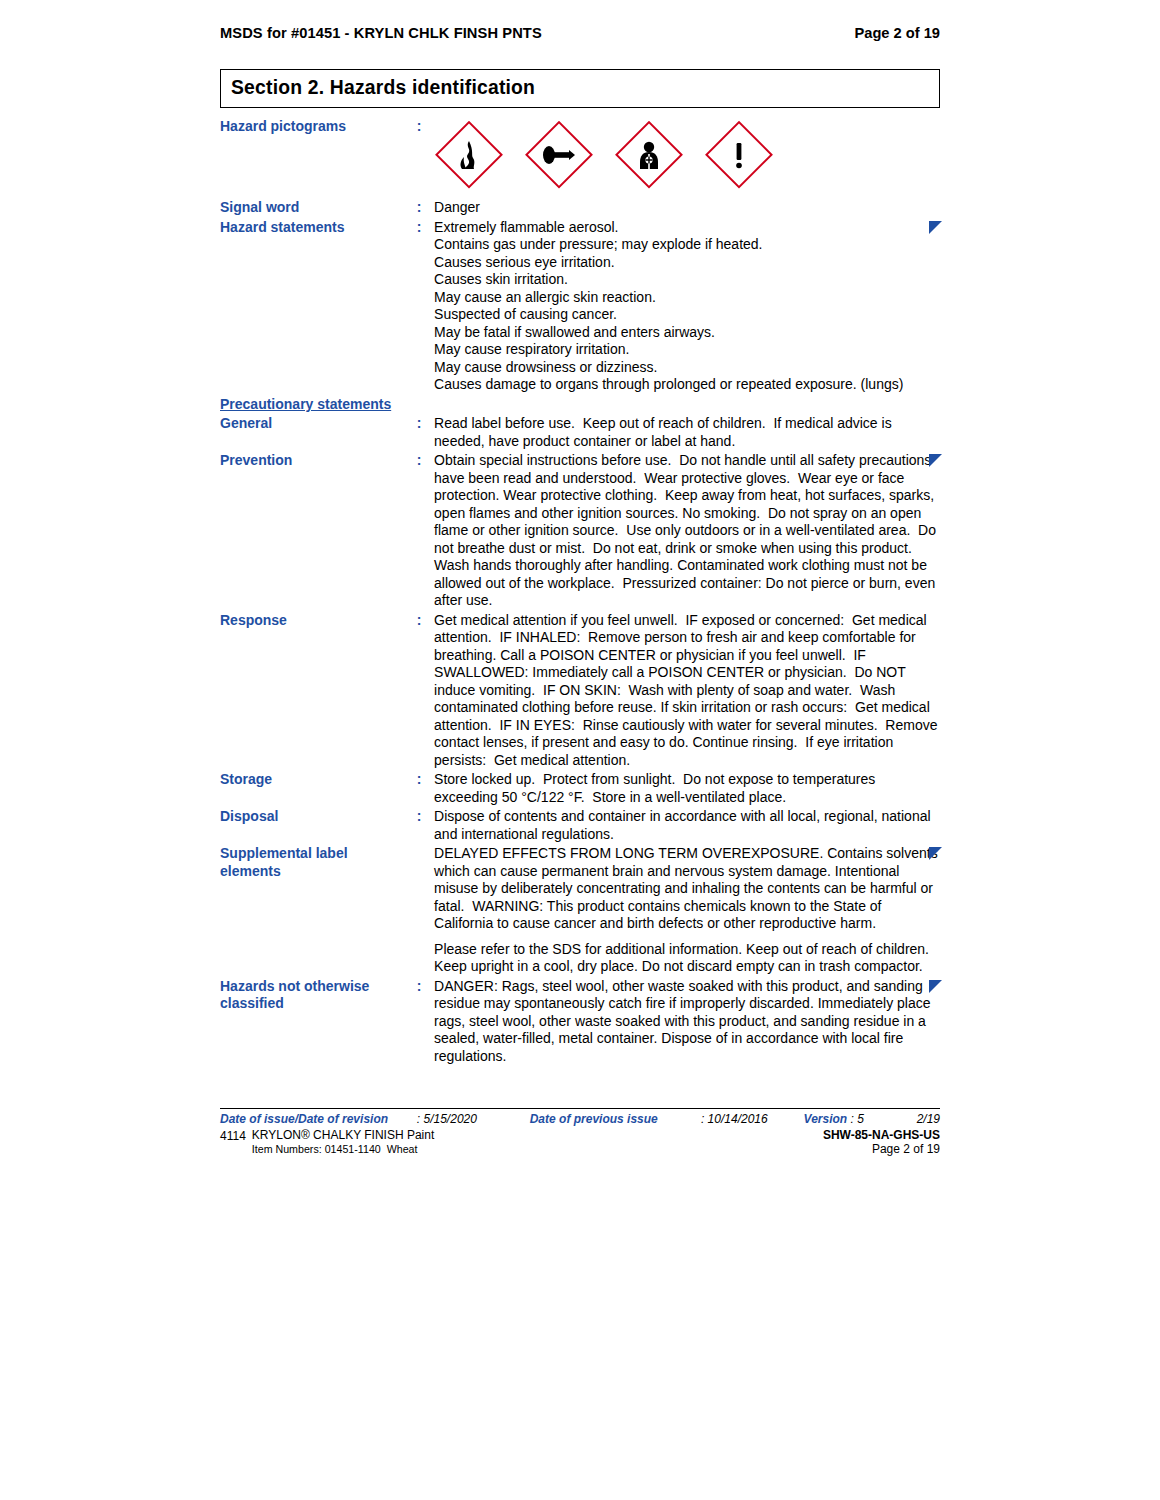MSDS for #01451 - KRYLN CHLK FINSH PNTS
Page 2 of 19
Section 2. Hazards identification
| Hazard pictograms | : | |
| Signal word | : | Danger |
| Hazard statements | : | Extremely flammable aerosol. Contains gas under pressure; may explode if heated. Causes serious eye irritation. Causes skin irritation. May cause an allergic skin reaction. Suspected of causing cancer. May be fatal if swallowed and enters airways. May cause respiratory irritation. May cause drowsiness or dizziness. Causes damage to organs through prolonged or repeated exposure. (lungs) |
| Precautionary statements |
| General | : | Read label before use. Keep out of reach of children. If medical advice is needed, have product container or label at hand. |
| Prevention | : | Obtain special instructions before use. Do not handle until all safety precautions have been read and understood. Wear protective gloves. Wear eye or face protection. Wear protective clothing. Keep away from heat, hot surfaces, sparks, open flames and other ignition sources. No smoking. Do not spray on an open flame or other ignition source. Use only outdoors or in a well-ventilated area. Do not breathe dust or mist. Do not eat, drink or smoke when using this product. Wash hands thoroughly after handling. Contaminated work clothing must not be allowed out of the workplace. Pressurized container: Do not pierce or burn, even after use. |
| Response | : | Get medical attention if you feel unwell. IF exposed or concerned: Get medical attention. IF INHALED: Remove person to fresh air and keep comfortable for breathing. Call a POISON CENTER or physician if you feel unwell. IF SWALLOWED: Immediately call a POISON CENTER or physician. Do NOT induce vomiting. IF ON SKIN: Wash with plenty of soap and water. Wash contaminated clothing before reuse. If skin irritation or rash occurs: Get medical attention. IF IN EYES: Rinse cautiously with water for several minutes. Remove contact lenses, if present and easy to do. Continue rinsing. If eye irritation persists: Get medical attention. |
| Storage | : | Store locked up. Protect from sunlight. Do not expose to temperatures exceeding 50 °C/122 °F. Store in a well-ventilated place. |
| Disposal | : | Dispose of contents and container in accordance with all local, regional, national and international regulations. |
| Supplemental label elements | | DELAYED EFFECTS FROM LONG TERM OVEREXPOSURE. Contains solvents which can cause permanent brain and nervous system damage. Intentional misuse by deliberately concentrating and inhaling the contents can be harmful or fatal. WARNING: This product contains chemicals known to the State of California to cause cancer and birth defects or other reproductive harm. Please refer to the SDS for additional information. Keep out of reach of children. Keep upright in a cool, dry place. Do not discard empty can in trash compactor. |
| Hazards not otherwise classified | : | DANGER: Rags, steel wool, other waste soaked with this product, and sanding residue may spontaneously catch fire if improperly discarded. Immediately place rags, steel wool, other waste soaked with this product, and sanding residue in a sealed, water-filled, metal container. Dispose of in accordance with local fire regulations. |
Date of issue/Date of revision
: 5/15/2020
Date of previous issue
: 10/14/2016
Version : 5
2/19
4114
KRYLON® CHALKY FINISH Paint
Item Numbers: 01451-1140 Wheat
SHW-85-NA-GHS-US
Page 2 of 19